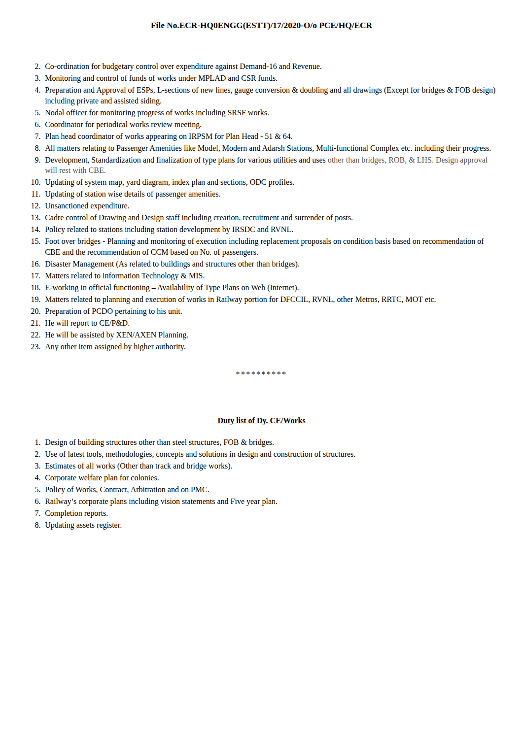File No.ECR-HQ0ENGG(ESTT)/17/2020-O/o PCE/HQ/ECR
Co-ordination for budgetary control over expenditure against Demand-16 and Revenue.
Monitoring and control of funds of works under MPLAD and CSR funds.
Preparation and Approval of ESPs, L-sections of new lines, gauge conversion & doubling and all drawings (Except for bridges & FOB design) including private and assisted siding.
Nodal officer for monitoring progress of works including SRSF works.
Coordinator for periodical works review meeting.
Plan head coordinator of works appearing on IRPSM for Plan Head - 51 & 64.
All matters relating to Passenger Amenities like Model, Modern and Adarsh Stations, Multi-functional Complex etc. including their progress.
Development, Standardization and finalization of type plans for various utilities and uses other than bridges, ROB, & LHS. Design approval will rest with CBE.
Updating of system map, yard diagram, index plan and sections, ODC profiles.
Updating of station wise details of passenger amenities.
Unsanctioned expenditure.
Cadre control of Drawing and Design staff including creation, recruitment and surrender of posts.
Policy related to stations including station development by IRSDC and RVNL.
Foot over bridges - Planning and monitoring of execution including replacement proposals on condition basis based on recommendation of CBE and the recommendation of CCM based on No. of passengers.
Disaster Management (As related to buildings and structures other than bridges).
Matters related to information Technology & MIS.
E-working in official functioning – Availability of Type Plans on Web (Internet).
Matters related to planning and execution of works in Railway portion for DFCCIL, RVNL, other Metros, RRTC, MOT etc.
Preparation of PCDO pertaining to his unit.
He will report to CE/P&D.
He will be assisted by XEN/AXEN Planning.
Any other item assigned by higher authority.
**********
Duty list of Dy. CE/Works
Design of building structures other than steel structures, FOB & bridges.
Use of latest tools, methodologies, concepts and solutions in design and construction of structures.
Estimates of all works (Other than track and bridge works).
Corporate welfare plan for colonies.
Policy of Works, Contract, Arbitration and on PMC.
Railway’s corporate plans including vision statements and Five year plan.
Completion reports.
Updating assets register.